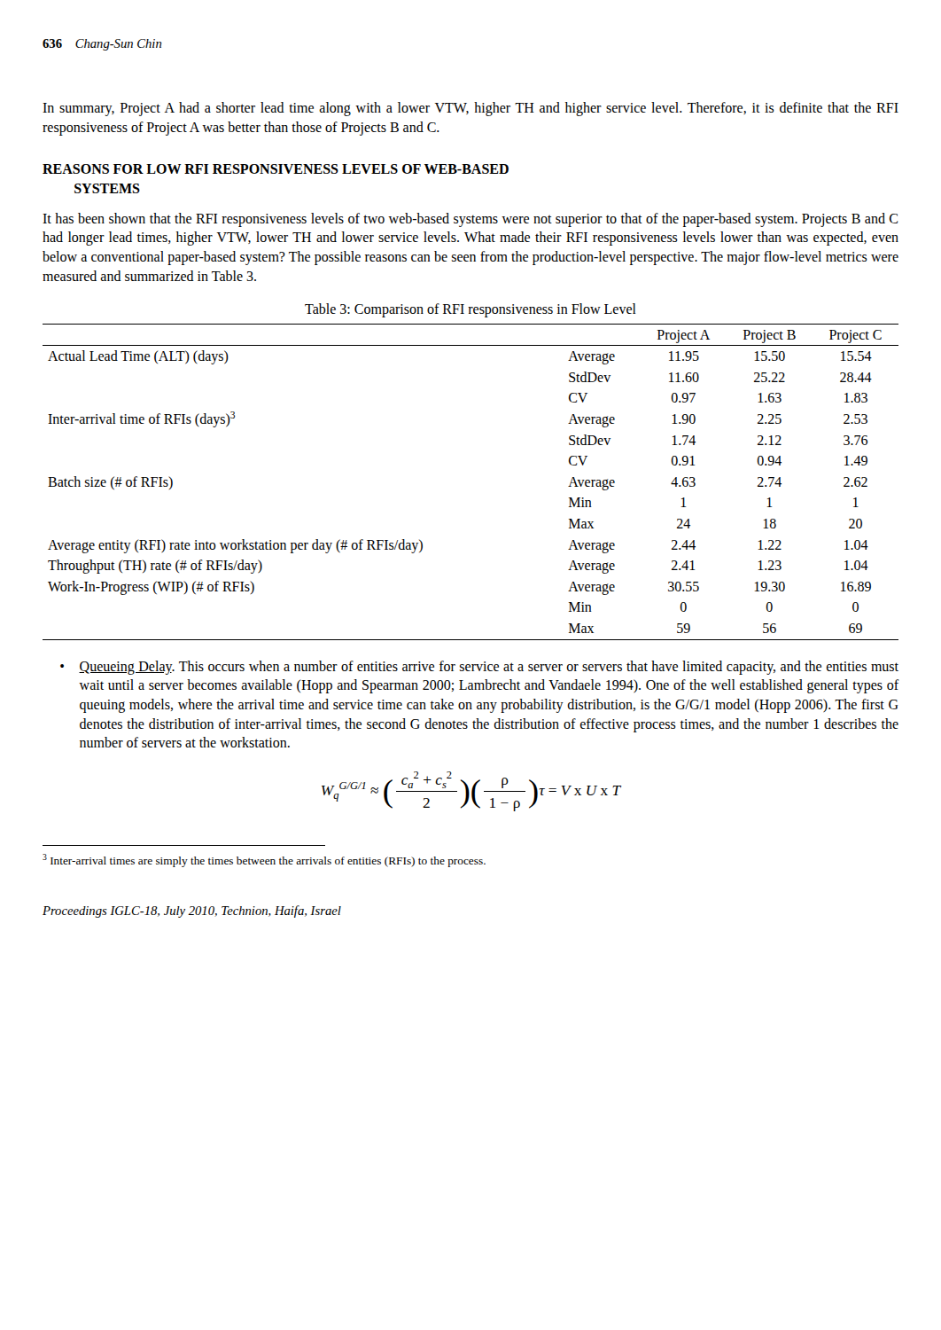636 Chang-Sun Chin
In summary, Project A had a shorter lead time along with a lower VTW, higher TH and higher service level. Therefore, it is definite that the RFI responsiveness of Project A was better than those of Projects B and C.
REASONS FOR LOW RFI RESPONSIVENESS LEVELS OF WEB-BASEDSYSTEMS
It has been shown that the RFI responsiveness levels of two web-based systems were not superior to that of the paper-based system. Projects B and C had longer lead times, higher VTW, lower TH and lower service levels. What made their RFI responsiveness levels lower than was expected, even below a conventional paper-based system? The possible reasons can be seen from the production-level perspective. The major flow-level metrics were measured and summarized in Table 3.
Table 3: Comparison of RFI responsiveness in Flow Level
| | | Project A | Project B | Project C |
| --- | --- | --- | --- | --- |
| Actual Lead Time (ALT) (days) | Average | 11.95 | 15.50 | 15.54 |
| | StdDev | 11.60 | 25.22 | 28.44 |
| | CV | 0.97 | 1.63 | 1.83 |
| Inter-arrival time of RFIs (days) 3 | Average | 1.90 | 2.25 | 2.53 |
| | StdDev | 1.74 | 2.12 | 3.76 |
| | CV | 0.91 | 0.94 | 1.49 |
| Batch size (# of RFIs) | Average | 4.63 | 2.74 | 2.62 |
| | Min | 1 | 1 | 1 |
| | Max | 24 | 18 | 20 |
| Average entity (RFI) rate into workstation per day (# of RFIs/day) | Average | 2.44 | 1.22 | 1.04 |
| Throughput (TH) rate (# of RFIs/day) | Average | 2.41 | 1.23 | 1.04 |
| Work-In-Progress (WIP) (# of RFIs) | Average | 30.55 | 19.30 | 16.89 |
| | Min | 0 | 0 | 0 |
| | Max | 59 | 56 | 69 |
Queueing Delay. This occurs when a number of entities arrive for service at a server or servers that have limited capacity, and the entities must wait until a server becomes available (Hopp and Spearman 2000; Lambrecht and Vandaele 1994). One of the well established general types of queuing models, where the arrival time and service time can take on any probability distribution, is the G/G/1 model (Hopp 2006). The first G denotes the distribution of inter-arrival times, the second G denotes the distribution of effective process times, and the number 1 describes the number of servers at the workstation.
WqG/G/1 ≈ (ca2 + cs22)(ρ 1 − ρ) τ = V x U x T
3 Inter-arrival times are simply the times between the arrivals of entities (RFIs) to the process.
Proceedings IGLC-18, July 2010, Technion, Haifa, Israel